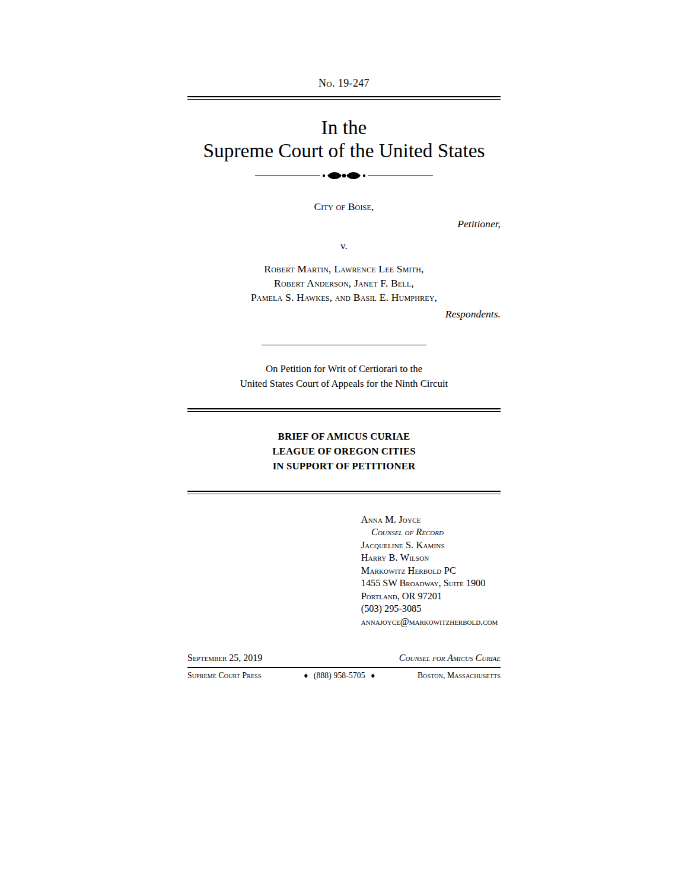No. 19-247
In the Supreme Court of the United States
City of Boise,
Petitioner,
v.
Robert Martin, Lawrence Lee Smith,
Robert Anderson, Janet F. Bell,
Pamela S. Hawkes, and Basil E. Humphrey,
Respondents.
On Petition for Writ of Certiorari to the
United States Court of Appeals for the Ninth Circuit
BRIEF OF AMICUS CURIAE
LEAGUE OF OREGON CITIES
IN SUPPORT OF PETITIONER
Anna M. Joyce
Counsel of Record Jacqueline S. Kamins
Harry B. Wilson
Markowitz Herbold PC
1455 SW Broadway, Suite 1900
Portland, OR 97201
(503) 295-3085
annajoyce@markowitzherbold.com
September 25, 2019 Counsel for Amicus Curiae
Supreme Court Press ♦(888) 958-5705♦ Boston, Massachusetts